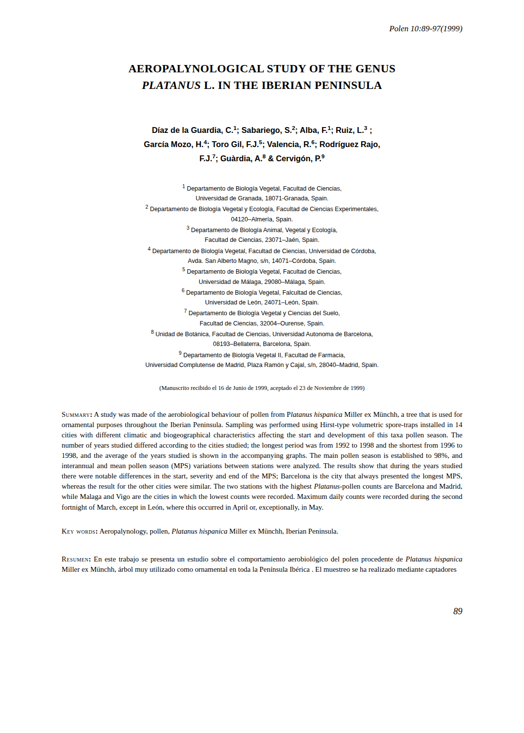Polen 10:89-97(1999)
AEROPALYNOLOGICAL STUDY OF THE GENUS
PLATANUS L. IN THE IBERIAN PENINSULA
Díaz de la Guardia, C.1; Sabariego, S.2; Alba, F.1; Ruiz, L.3 ;
García Mozo, H.4; Toro Gil, F.J.5; Valencia, R.6; Rodríguez Rajo,
F.J.7; Guàrdia, A.8 & Cervigón, P.9
1 Departamento de Biología Vegetal, Facultad de Ciencias,
Universidad de Granada, 18071-Granada, Spain.
2 Departamento de Biología Vegetal y Ecología, Facultad de Ciencias Experimentales,
04120–Almería, Spain.
3 Departamento de Biología Animal, Vegetal y Ecología,
Facultad de Ciencias, 23071–Jaén, Spain.
4 Departamento de Biología Vegetal, Facultad de Ciencias, Universidad de Córdoba,
Avda. San Alberto Magno, s/n, 14071–Córdoba, Spain.
5 Departamento de Biología Vegetal, Facultad de Ciencias,
Universidad de Málaga, 29080–Málaga, Spain.
6 Departamento de Biología Vegetal, Falcultad de Ciencias,
Universidad de León, 24071–León, Spain.
7 Departamento de Biología Vegetal y Ciencias del Suelo,
Facultad de Ciencias, 32004–Ourense, Spain.
8 Unidad de Botánica, Facultad de Ciencias, Universidad Autonoma de Barcelona,
08193–Bellaterra, Barcelona, Spain.
9 Departamento de Biología Vegetal II, Facultad de Farmacia,
Universidad Complutense de Madrid, Plaza Ramón y Cajal, s/n, 28040–Madrid, Spain.
(Manuscrito recibido el 16 de Junio de 1999, aceptado el 23 de Noviembre de 1999)
Summary: A study was made of the aerobiological behaviour of pollen from Platanus hispanica Miller ex Münchh, a tree that is used for ornamental purposes throughout the Iberian Peninsula. Sampling was performed using Hirst-type volumetric spore-traps installed in 14 cities with different climatic and biogeographical characteristics affecting the start and development of this taxa pollen season. The number of years studied differed according to the cities studied; the longest period was from 1992 to 1998 and the shortest from 1996 to 1998, and the average of the years studied is shown in the accompanying graphs. The main pollen season is established to 98%, and interannual and mean pollen season (MPS) variations between stations were analyzed. The results show that during the years studied there were notable differences in the start, severity and end of the MPS; Barcelona is the city that always presented the longest MPS, whereas the result for the other cities were similar. The two stations with the highest Platanus-pollen counts are Barcelona and Madrid, while Malaga and Vigo are the cities in which the lowest counts were recorded. Maximum daily counts were recorded during the second fortnight of March, except in León, where this occurred in April or, exceptionally, in May.
Key words: Aeropalynology, pollen, Platanus hispanica Miller ex Münchh, Iberian Peninsula.
Resumen: En este trabajo se presenta un estudio sobre el comportamiento aerobiológico del polen procedente de Platanus hispanica Miller ex Münchh, árbol muy utilizado como ornamental en toda la Península Ibérica . El muestreo se ha realizado mediante captadores
89